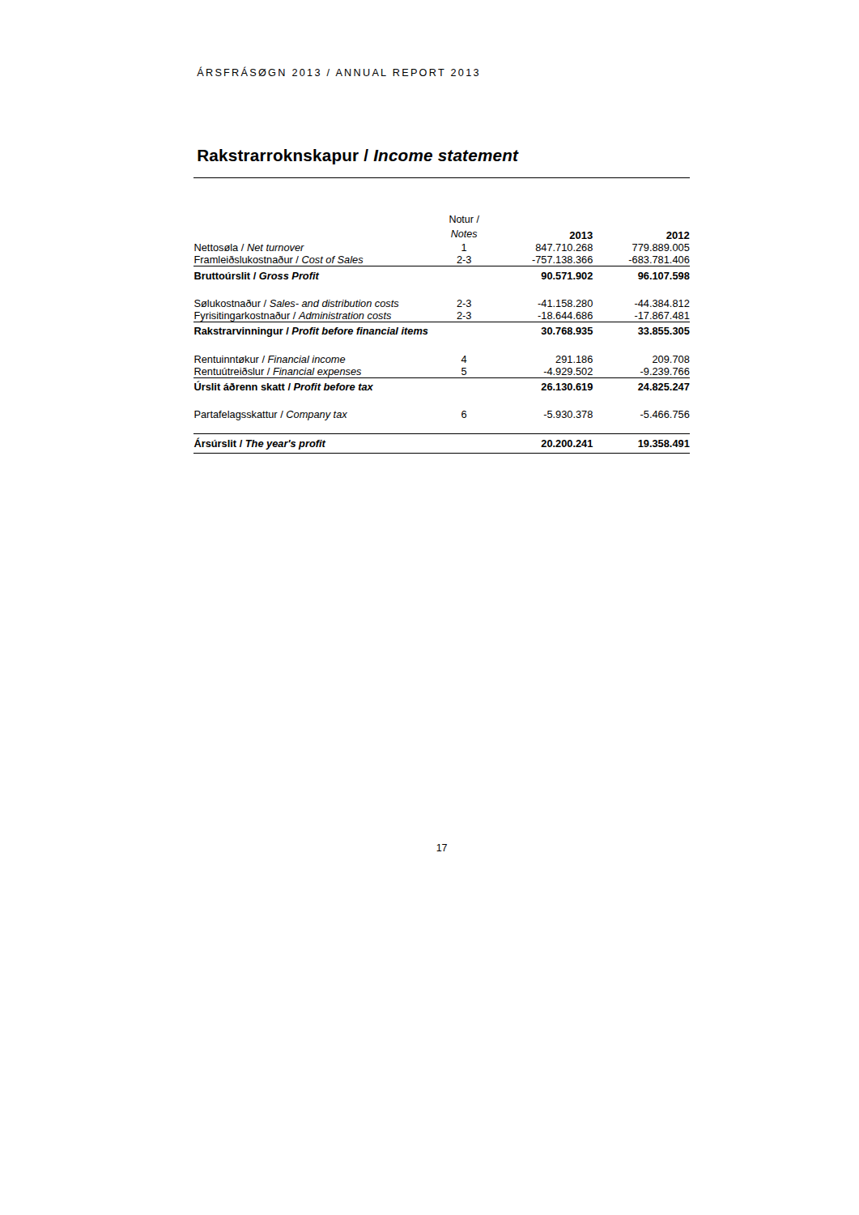ÁRSFRÁSØGN 2013 / ANNUAL REPORT 2013
Rakstrarroknskapur / Income statement
| | Notur / Notes | 2013 | 2012 |
| --- | --- | --- | --- |
| Nettosøla / Net turnover | 1 | 847.710.268 | 779.889.005 |
| Framleiðslukostnaður / Cost of Sales | 2-3 | -757.138.366 | -683.781.406 |
| Bruttoúrslit / Gross Profit | | 90.571.902 | 96.107.598 |
| Sølukostnaður / Sales- and distribution costs | 2-3 | -41.158.280 | -44.384.812 |
| Fyrisitingarkostnaður / Administration costs | 2-3 | -18.644.686 | -17.867.481 |
| Rakstrarvinningur / Profit before financial items | | 30.768.935 | 33.855.305 |
| Rentuinntøkur / Financial income | 4 | 291.186 | 209.708 |
| Rentuútreiðslur / Financial expenses | 5 | -4.929.502 | -9.239.766 |
| Úrslit áðrenn skatt / Profit before tax | | 26.130.619 | 24.825.247 |
| Partafelagsskattur / Company tax | 6 | -5.930.378 | -5.466.756 |
| Ársúrslit / The year's profit | | 20.200.241 | 19.358.491 |
17